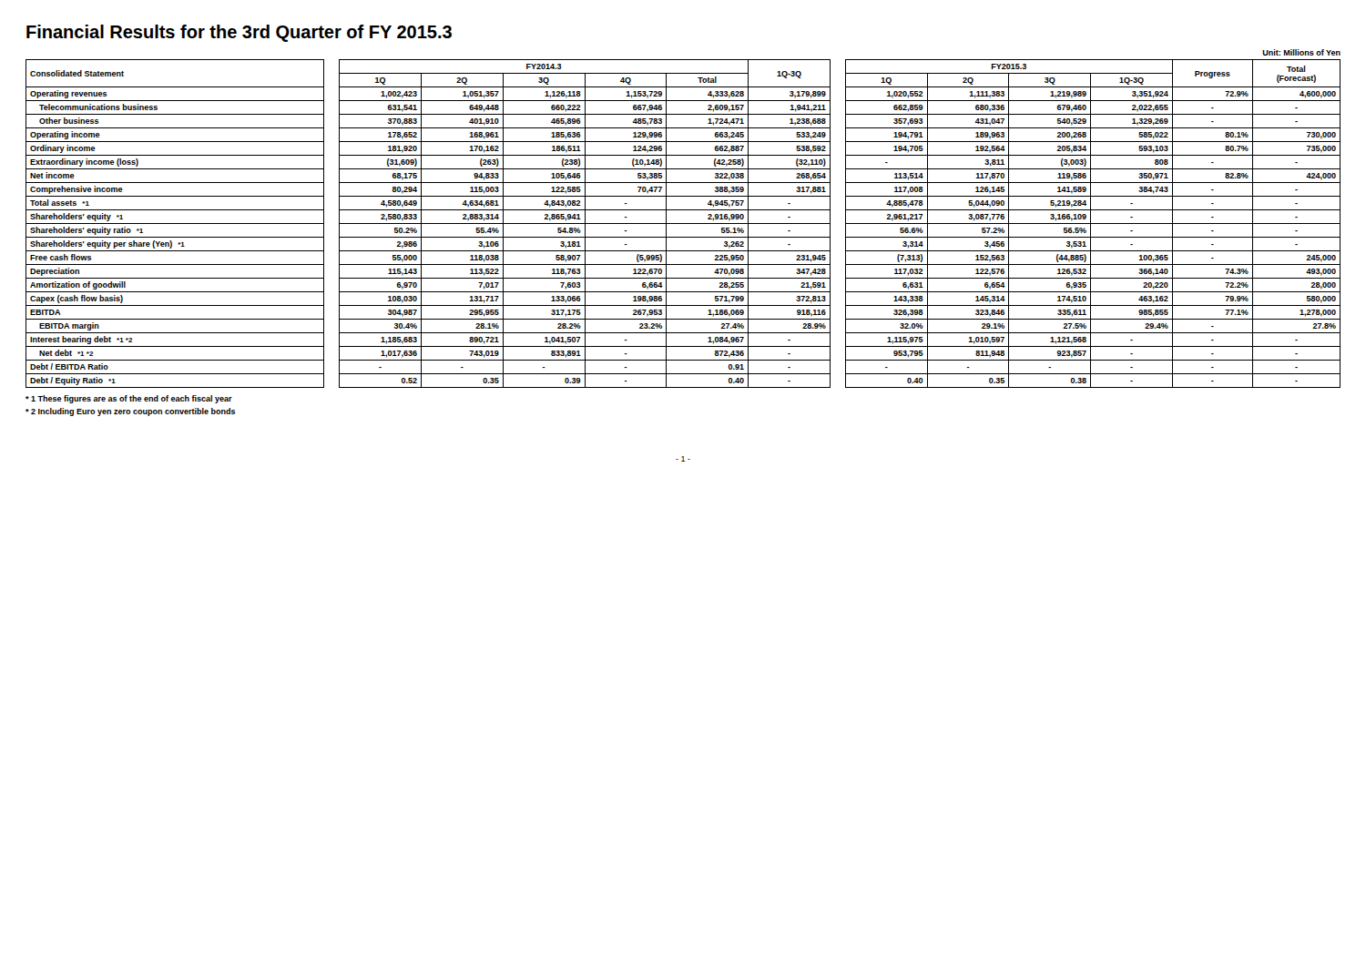Financial Results for the 3rd Quarter of FY 2015.3
Unit: Millions of Yen
| Consolidated Statement | | FY2014.3 | 1Q-3Q | | FY2015.3 | Progress | Total (Forecast) |
| --- | --- | --- | --- | --- | --- | --- | --- |
| 1Q | 2Q | 3Q | 4Q | Total | 1Q | 2Q | 3Q | 1Q-3Q |
| Operating revenues | | 1,002,423 | 1,051,357 | 1,126,118 | 1,153,729 | 4,333,628 | 3,179,899 | | 1,020,552 | 1,111,383 | 1,219,989 | 3,351,924 | 72.9% | 4,600,000 |
| Telecommunications business | | 631,541 | 649,448 | 660,222 | 667,946 | 2,609,157 | 1,941,211 | | 662,859 | 680,336 | 679,460 | 2,022,655 | - | - |
| Other business | | 370,883 | 401,910 | 465,896 | 485,783 | 1,724,471 | 1,238,688 | | 357,693 | 431,047 | 540,529 | 1,329,269 | - | - |
| Operating income | | 178,652 | 168,961 | 185,636 | 129,996 | 663,245 | 533,249 | | 194,791 | 189,963 | 200,268 | 585,022 | 80.1% | 730,000 |
| Ordinary income | | 181,920 | 170,162 | 186,511 | 124,296 | 662,887 | 538,592 | | 194,705 | 192,564 | 205,834 | 593,103 | 80.7% | 735,000 |
| Extraordinary income (loss) | | (31,609) | (263) | (238) | (10,148) | (42,258) | (32,110) | | - | 3,811 | (3,003) | 808 | - | - |
| Net income | | 68,175 | 94,833 | 105,646 | 53,385 | 322,038 | 268,654 | | 113,514 | 117,870 | 119,586 | 350,971 | 82.8% | 424,000 |
| Comprehensive income | | 80,294 | 115,003 | 122,585 | 70,477 | 388,359 | 317,881 | | 117,008 | 126,145 | 141,589 | 384,743 | - | - |
| Total assets *1 | | 4,580,649 | 4,634,681 | 4,843,082 | - | 4,945,757 | - | | 4,885,478 | 5,044,090 | 5,219,284 | - | - | - |
| Shareholders' equity *1 | | 2,580,833 | 2,883,314 | 2,865,941 | - | 2,916,990 | - | | 2,961,217 | 3,087,776 | 3,166,109 | - | - | - |
| Shareholders' equity ratio *1 | | 50.2% | 55.4% | 54.8% | - | 55.1% | - | | 56.6% | 57.2% | 56.5% | - | - | - |
| Shareholders' equity per share (Yen) *1 | | 2,986 | 3,106 | 3,181 | - | 3,262 | - | | 3,314 | 3,456 | 3,531 | - | - | - |
| Free cash flows | | 55,000 | 118,038 | 58,907 | (5,995) | 225,950 | 231,945 | | (7,313) | 152,563 | (44,885) | 100,365 | - | 245,000 |
| Depreciation | | 115,143 | 113,522 | 118,763 | 122,670 | 470,098 | 347,428 | | 117,032 | 122,576 | 126,532 | 366,140 | 74.3% | 493,000 |
| Amortization of goodwill | | 6,970 | 7,017 | 7,603 | 6,664 | 28,255 | 21,591 | | 6,631 | 6,654 | 6,935 | 20,220 | 72.2% | 28,000 |
| Capex (cash flow basis) | | 108,030 | 131,717 | 133,066 | 198,986 | 571,799 | 372,813 | | 143,338 | 145,314 | 174,510 | 463,162 | 79.9% | 580,000 |
| EBITDA | | 304,987 | 295,955 | 317,175 | 267,953 | 1,186,069 | 918,116 | | 326,398 | 323,846 | 335,611 | 985,855 | 77.1% | 1,278,000 |
| EBITDA margin | | 30.4% | 28.1% | 28.2% | 23.2% | 27.4% | 28.9% | | 32.0% | 29.1% | 27.5% | 29.4% | - | 27.8% |
| Interest bearing debt *1 *2 | | 1,185,683 | 890,721 | 1,041,507 | - | 1,084,967 | - | | 1,115,975 | 1,010,597 | 1,121,568 | - | - | - |
| Net debt *1 *2 | | 1,017,636 | 743,019 | 833,891 | - | 872,436 | - | | 953,795 | 811,948 | 923,857 | - | - | - |
| Debt / EBITDA Ratio | | - | - | - | - | 0.91 | - | | - | - | - | - | - | - |
| Debt / Equity Ratio *1 | | 0.52 | 0.35 | 0.39 | - | 0.40 | - | | 0.40 | 0.35 | 0.38 | - | - | - |
* 1 These figures are as of the end of each fiscal year
* 2 Including Euro yen zero coupon convertible bonds
- 1 -